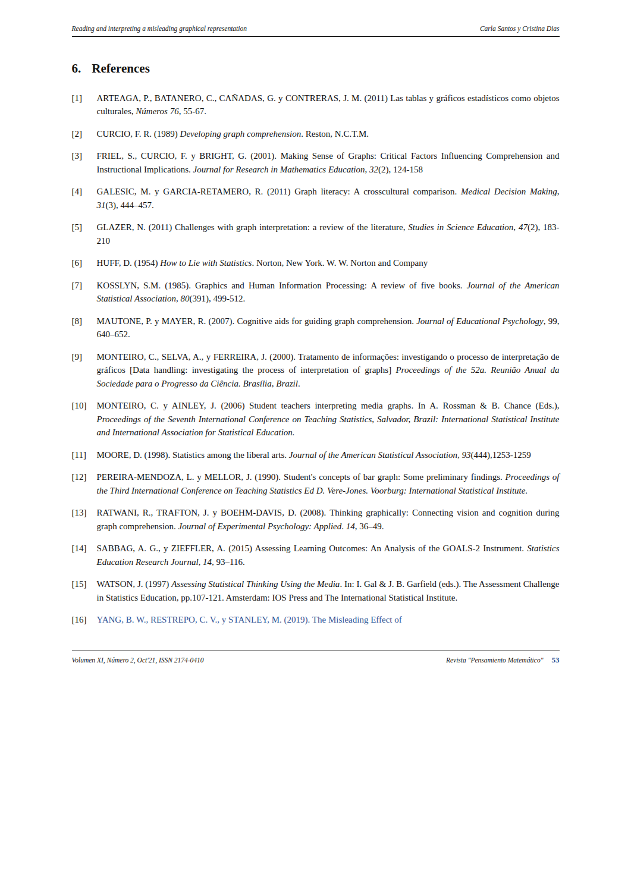Reading and interpreting a misleading graphical representation Carla Santos y Cristina Dias
6. References
[1] ARTEAGA, P., BATANERO, C., CAÑADAS, G. y CONTRERAS, J. M. (2011) Las tablas y gráficos estadísticos como objetos culturales, Números 76, 55-67.
[2] CURCIO, F. R. (1989) Developing graph comprehension. Reston, N.C.T.M.
[3] FRIEL, S., CURCIO, F. y BRIGHT, G. (2001). Making Sense of Graphs: Critical Factors Influencing Comprehension and Instructional Implications. Journal for Research in Mathematics Education, 32(2), 124-158
[4] GALESIC, M. y GARCIA-RETAMERO, R. (2011) Graph literacy: A crosscultural comparison. Medical Decision Making, 31(3), 444–457.
[5] GLAZER, N. (2011) Challenges with graph interpretation: a review of the literature, Studies in Science Education, 47(2), 183-210
[6] HUFF, D. (1954) How to Lie with Statistics. Norton, New York. W. W. Norton and Company
[7] KOSSLYN, S.M. (1985). Graphics and Human Information Processing: A review of five books. Journal of the American Statistical Association, 80(391), 499-512.
[8] MAUTONE, P. y MAYER, R. (2007). Cognitive aids for guiding graph comprehension. Journal of Educational Psychology, 99, 640–652.
[9] MONTEIRO, C., SELVA, A., y FERREIRA, J. (2000). Tratamento de informações: investigando o processo de interpretação de gráficos [Data handling: investigating the process of interpretation of graphs] Proceedings of the 52a. Reunião Anual da Sociedade para o Progresso da Ciência. Brasília, Brazil.
[10] MONTEIRO, C. y AINLEY, J. (2006) Student teachers interpreting media graphs. In A. Rossman & B. Chance (Eds.), Proceedings of the Seventh International Conference on Teaching Statistics, Salvador, Brazil: International Statistical Institute and International Association for Statistical Education.
[11] MOORE, D. (1998). Statistics among the liberal arts. Journal of the American Statistical Association, 93(444),1253-1259
[12] PEREIRA-MENDOZA, L. y MELLOR, J. (1990). Student's concepts of bar graph: Some preliminary findings. Proceedings of the Third International Conference on Teaching Statistics Ed D. Vere-Jones. Voorburg: International Statistical Institute.
[13] RATWANI, R., TRAFTON, J. y BOEHM-DAVIS, D. (2008). Thinking graphically: Connecting vision and cognition during graph comprehension. Journal of Experimental Psychology: Applied. 14, 36–49.
[14] SABBAG, A. G., y ZIEFFLER, A. (2015) Assessing Learning Outcomes: An Analysis of the GOALS-2 Instrument. Statistics Education Research Journal, 14, 93–116.
[15] WATSON, J. (1997) Assessing Statistical Thinking Using the Media. In: I. Gal & J. B. Garfield (eds.). The Assessment Challenge in Statistics Education, pp.107-121. Amsterdam: IOS Press and The International Statistical Institute.
[16] YANG, B. W., RESTREPO, C. V., y STANLEY, M. (2019). The Misleading Effect of
Volumen XI, Número 2, Oct'21, ISSN 2174-0410 Revista "Pensamiento Matemático"53